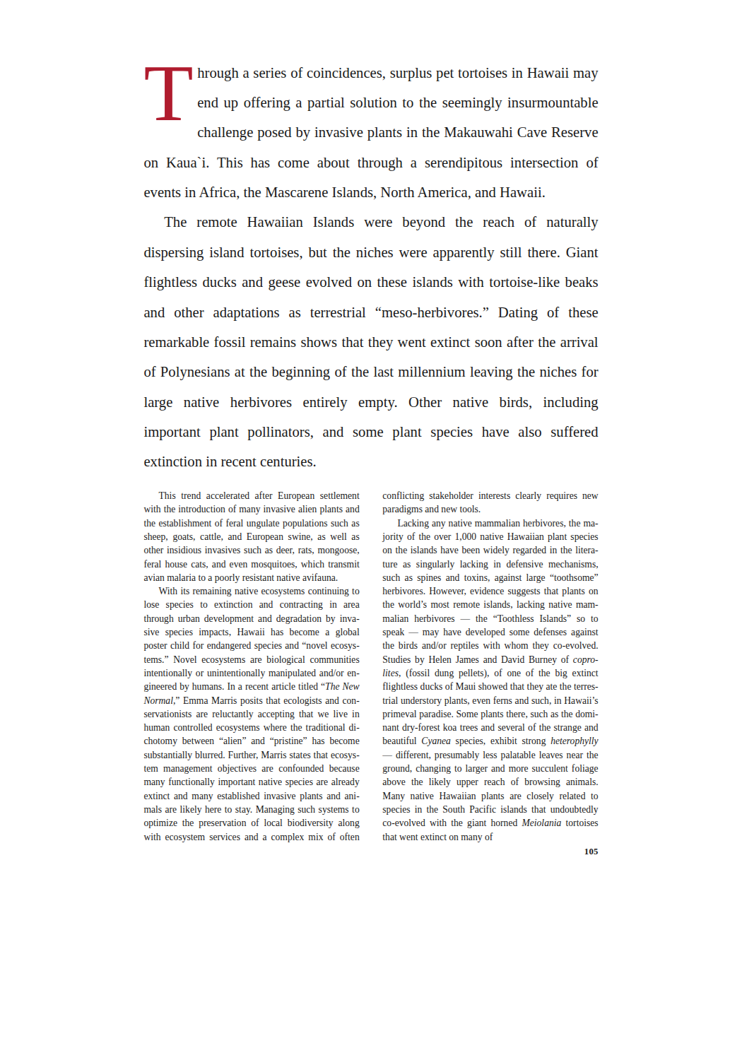Through a series of coincidences, surplus pet tortoises in Hawaii may end up offering a partial solution to the seemingly insurmountable challenge posed by invasive plants in the Makauwahi Cave Reserve on Kaua`i. This has come about through a serendipitous intersection of events in Africa, the Mascarene Islands, North America, and Hawaii.
The remote Hawaiian Islands were beyond the reach of naturally dispersing island tortoises, but the niches were apparently still there. Giant flightless ducks and geese evolved on these islands with tortoise-like beaks and other adaptations as terrestrial “meso-herbivores.” Dating of these remarkable fossil remains shows that they went extinct soon after the arrival of Polynesians at the beginning of the last millennium leaving the niches for large native herbivores entirely empty. Other native birds, including important plant pollinators, and some plant species have also suffered extinction in recent centuries.
This trend accelerated after European settlement with the introduction of many invasive alien plants and the establishment of feral ungulate populations such as sheep, goats, cattle, and European swine, as well as other insidious invasives such as deer, rats, mongoose, feral house cats, and even mosquitoes, which transmit avian malaria to a poorly resistant native avifauna.
With its remaining native ecosystems continuing to lose species to extinction and contracting in area through urban development and degradation by invasive species impacts, Hawaii has become a global poster child for endangered species and “novel ecosystems.” Novel ecosystems are biological communities intentionally or unintentionally manipulated and/or engineered by humans. In a recent article titled “The New Normal,” Emma Marris posits that ecologists and conservationists are reluctantly accepting that we live in human controlled ecosystems where the traditional dichotomy between “alien” and “pristine” has become substantially blurred. Further, Marris states that ecosystem management objectives are confounded because many functionally important native species are already extinct and many established invasive plants and animals are likely here to stay. Managing such systems to optimize the preservation of local biodiversity along with ecosystem services and a complex mix of often conflicting stakeholder interests clearly requires new paradigms and new tools.
Lacking any native mammalian herbivores, the majority of the over 1,000 native Hawaiian plant species on the islands have been widely regarded in the literature as singularly lacking in defensive mechanisms, such as spines and toxins, against large “toothsome” herbivores. However, evidence suggests that plants on the world’s most remote islands, lacking native mammalian herbivores — the “Toothless Islands” so to speak — may have developed some defenses against the birds and/or reptiles with whom they co-evolved. Studies by Helen James and David Burney of coprolites, (fossil dung pellets), of one of the big extinct flightless ducks of Maui showed that they ate the terrestrial understory plants, even ferns and such, in Hawaii’s primeval paradise. Some plants there, such as the dominant dry-forest koa trees and several of the strange and beautiful Cyanea species, exhibit strong heterophylly — different, presumably less palatable leaves near the ground, changing to larger and more succulent foliage above the likely upper reach of browsing animals. Many native Hawaiian plants are closely related to species in the South Pacific islands that undoubtedly co-evolved with the giant horned Meiolania tortoises that went extinct on many of
105